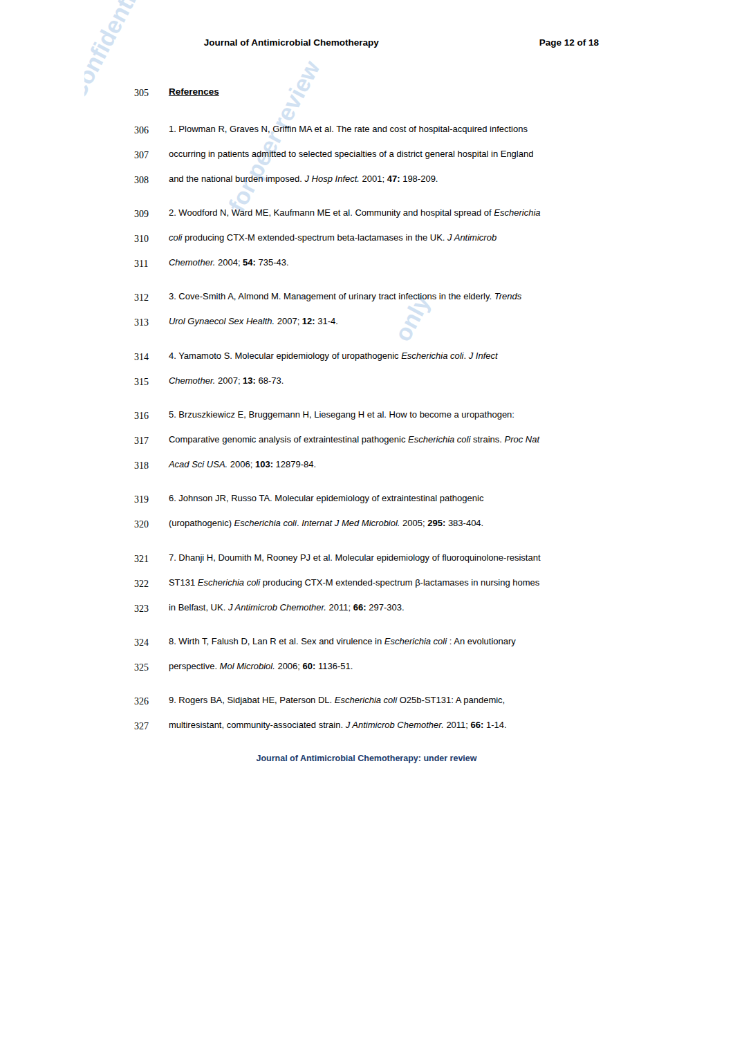Confidential: for peer review only
Journal of Antimicrobial Chemotherapy Page 12 of 18
305
References
306
1. Plowman R, Graves N, Griffin MA et al. The rate and cost of hospital-acquired infections
307
occurring in patients admitted to selected specialties of a district general hospital in England
308
and the national burden imposed. J Hosp Infect. 2001; 47: 198-209.
309
2. Woodford N, Ward ME, Kaufmann ME et al. Community and hospital spread of Escherichia
310
coli producing CTX-M extended-spectrum beta-lactamases in the UK. J Antimicrob
311
Chemother. 2004; 54: 735-43.
312
3. Cove-Smith A, Almond M. Management of urinary tract infections in the elderly. Trends
313
Urol Gynaecol Sex Health. 2007; 12: 31-4.
314
4. Yamamoto S. Molecular epidemiology of uropathogenic Escherichia coli. J Infect
315
Chemother. 2007; 13: 68-73.
316
5. Brzuszkiewicz E, Bruggemann H, Liesegang H et al. How to become a uropathogen:
317
Comparative genomic analysis of extraintestinal pathogenic Escherichia coli strains. Proc Nat
318
Acad Sci USA. 2006; 103: 12879-84.
319
6. Johnson JR, Russo TA. Molecular epidemiology of extraintestinal pathogenic
320
(uropathogenic) Escherichia coli. Internat J Med Microbiol. 2005; 295: 383-404.
321
7. Dhanji H, Doumith M, Rooney PJ et al. Molecular epidemiology of fluoroquinolone-resistant
322
ST131 Escherichia coli producing CTX-M extended-spectrum β-lactamases in nursing homes
323
in Belfast, UK. J Antimicrob Chemother. 2011; 66: 297-303.
324
8. Wirth T, Falush D, Lan R et al. Sex and virulence in Escherichia coli : An evolutionary
325
perspective. Mol Microbiol. 2006; 60: 1136-51.
326
9. Rogers BA, Sidjabat HE, Paterson DL. Escherichia coli O25b-ST131: A pandemic,
327
multiresistant, community-associated strain. J Antimicrob Chemother. 2011; 66: 1-14.
Journal of Antimicrobial Chemotherapy: under review